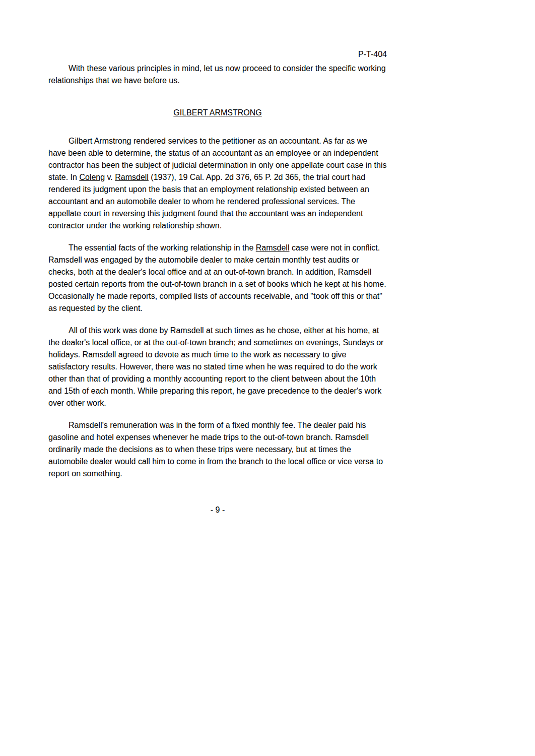P-T-404
With these various principles in mind, let us now proceed to consider the specific working relationships that we have before us.
GILBERT ARMSTRONG
Gilbert Armstrong rendered services to the petitioner as an accountant. As far as we have been able to determine, the status of an accountant as an employee or an independent contractor has been the subject of judicial determination in only one appellate court case in this state. In Coleng v. Ramsdell (1937), 19 Cal. App. 2d 376, 65 P. 2d 365, the trial court had rendered its judgment upon the basis that an employment relationship existed between an accountant and an automobile dealer to whom he rendered professional services. The appellate court in reversing this judgment found that the accountant was an independent contractor under the working relationship shown.
The essential facts of the working relationship in the Ramsdell case were not in conflict. Ramsdell was engaged by the automobile dealer to make certain monthly test audits or checks, both at the dealer's local office and at an out-of-town branch. In addition, Ramsdell posted certain reports from the out-of-town branch in a set of books which he kept at his home. Occasionally he made reports, compiled lists of accounts receivable, and "took off this or that" as requested by the client.
All of this work was done by Ramsdell at such times as he chose, either at his home, at the dealer's local office, or at the out-of-town branch; and sometimes on evenings, Sundays or holidays. Ramsdell agreed to devote as much time to the work as necessary to give satisfactory results. However, there was no stated time when he was required to do the work other than that of providing a monthly accounting report to the client between about the 10th and 15th of each month. While preparing this report, he gave precedence to the dealer's work over other work.
Ramsdell's remuneration was in the form of a fixed monthly fee. The dealer paid his gasoline and hotel expenses whenever he made trips to the out-of-town branch. Ramsdell ordinarily made the decisions as to when these trips were necessary, but at times the automobile dealer would call him to come in from the branch to the local office or vice versa to report on something.
- 9 -